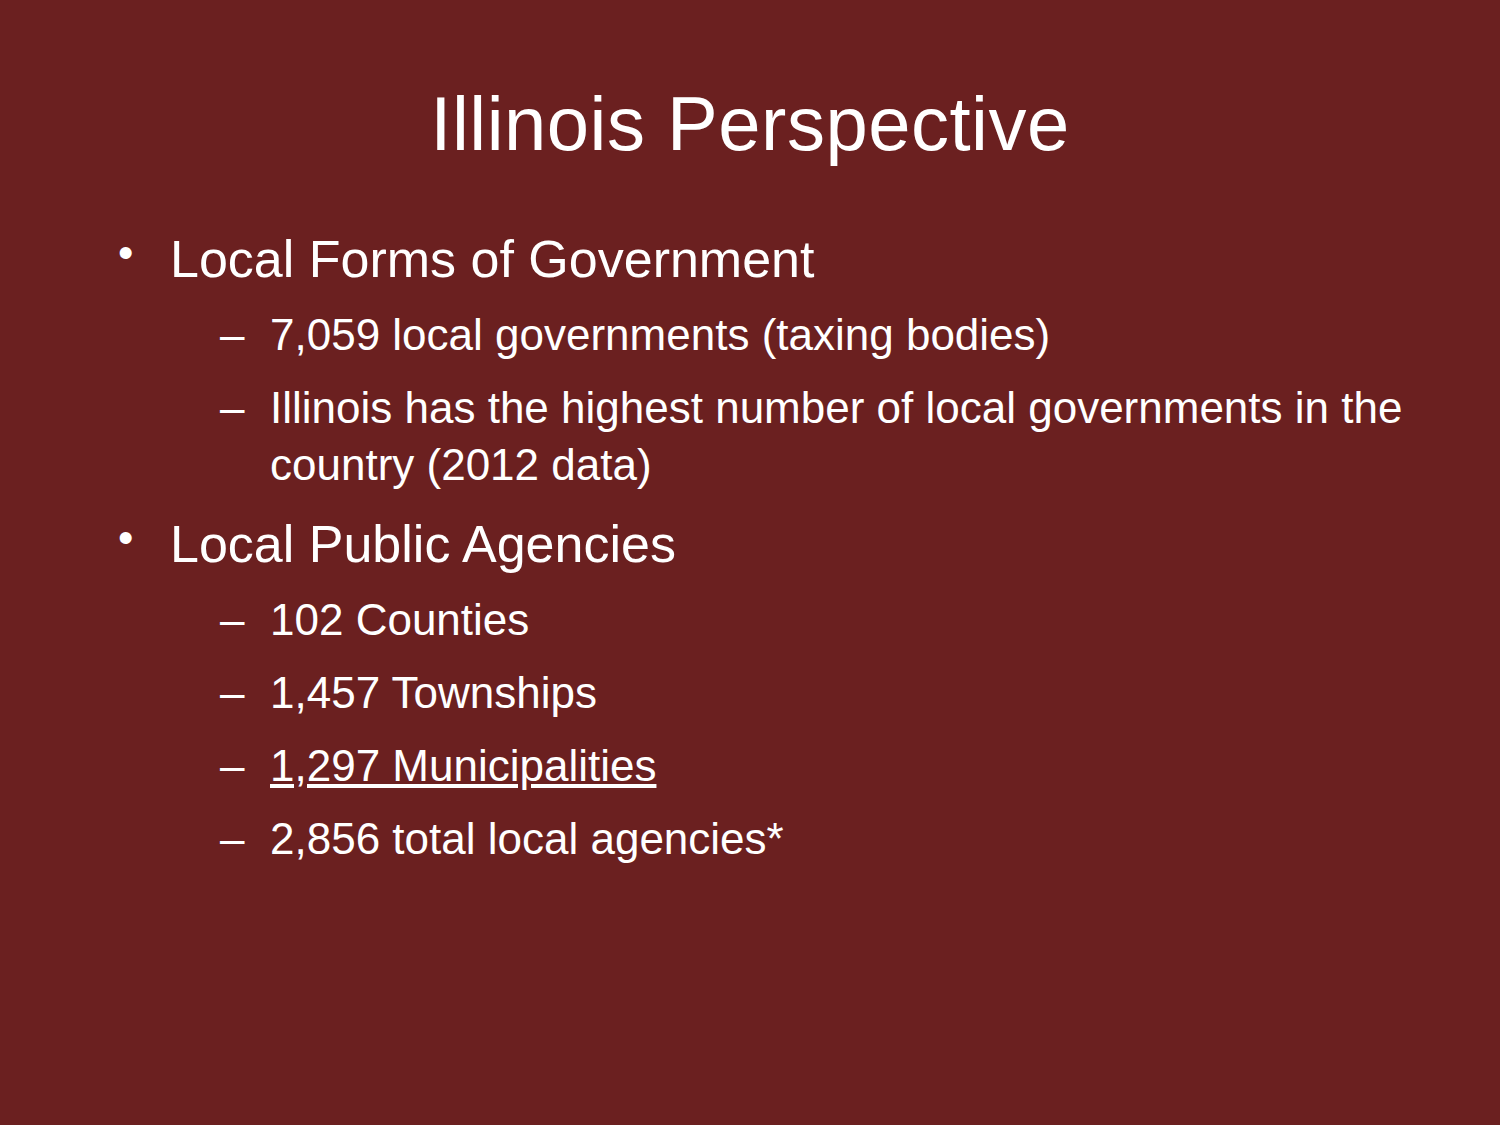Illinois Perspective
•Local Forms of Government
–7,059 local governments (taxing bodies)
–Illinois has the highest number of local governments in the country (2012 data)
•Local Public Agencies
–102 Counties
–1,457 Townships
–1,297 Municipalities
–2,856 total local agencies*